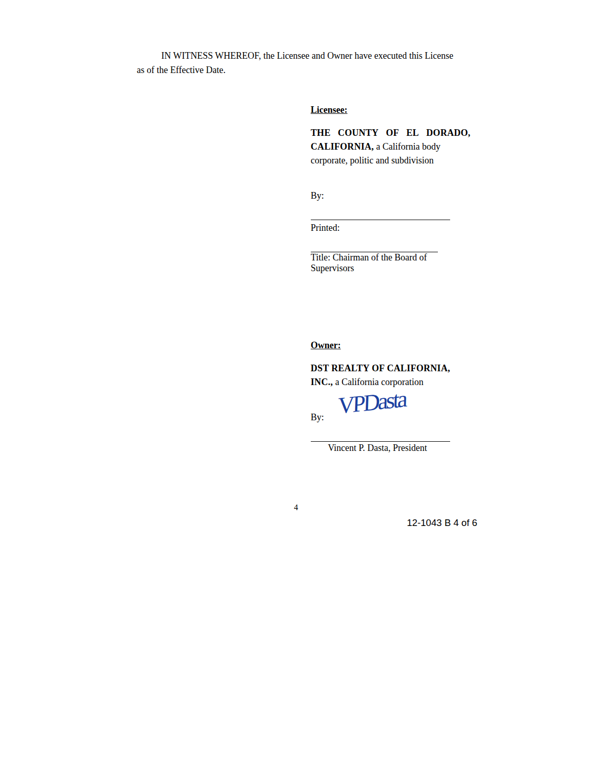IN WITNESS WHEREOF, the Licensee and Owner have executed this License as of the Effective Date.
Licensee:
THE COUNTY OF EL DORADO, CALIFORNIA, a California body corporate, politic and subdivision
By:
Printed:
Title: Chairman of the Board of Supervisors
Owner:
DST REALTY OF CALIFORNIA, INC., a California corporation
VPDasta
By:
Vincent P. Dasta, President
4
12-1043 B 4 of 6